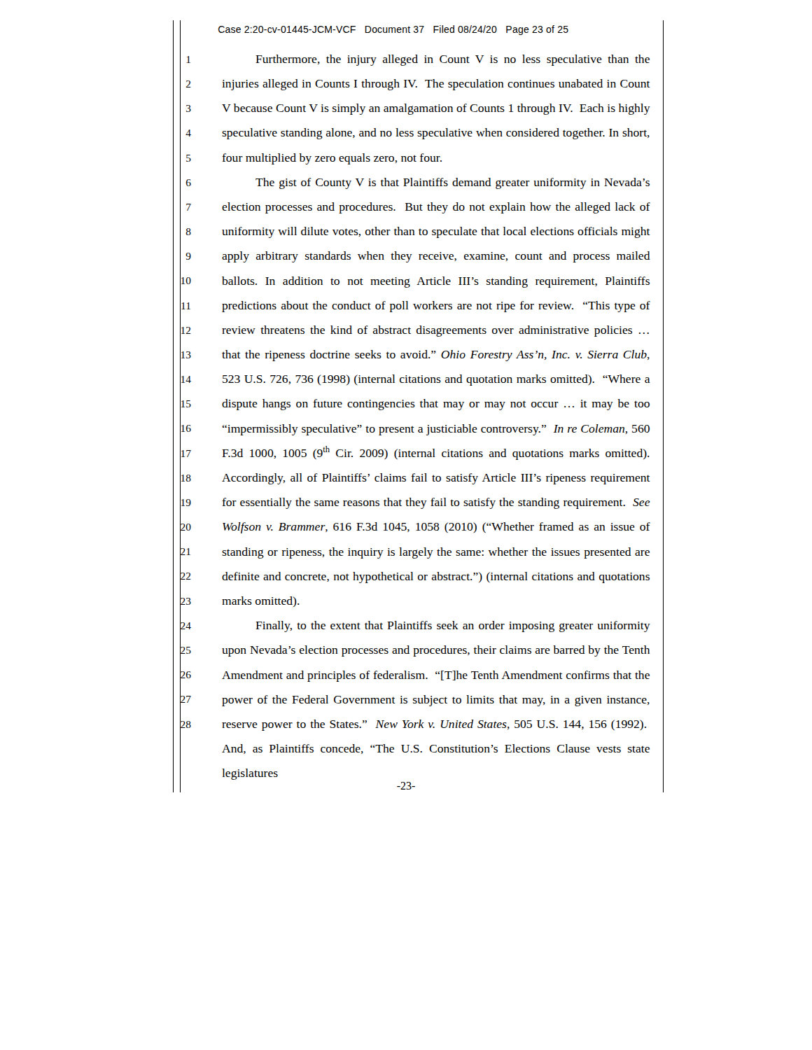Case 2:20-cv-01445-JCM-VCF Document 37 Filed 08/24/20 Page 23 of 25
1
2
3
4
5
6
7
8
9
10
11
12
13
14
15
16
17
18
19
20
21
22
23
24
25
26
27
28
Furthermore, the injury alleged in Count V is no less speculative than the injuries alleged in Counts I through IV. The speculation continues unabated in Count V because Count V is simply an amalgamation of Counts 1 through IV. Each is highly speculative standing alone, and no less speculative when considered together. In short, four multiplied by zero equals zero, not four.
The gist of County V is that Plaintiffs demand greater uniformity in Nevada’s election processes and procedures. But they do not explain how the alleged lack of uniformity will dilute votes, other than to speculate that local elections officials might apply arbitrary standards when they receive, examine, count and process mailed ballots. In addition to not meeting Article III’s standing requirement, Plaintiffs predictions about the conduct of poll workers are not ripe for review. “This type of review threatens the kind of abstract disagreements over administrative policies … that the ripeness doctrine seeks to avoid.” Ohio Forestry Ass’n, Inc. v. Sierra Club, 523 U.S. 726, 736 (1998) (internal citations and quotation marks omitted). “Where a dispute hangs on future contingencies that may or may not occur … it may be too “impermissibly speculative” to present a justiciable controversy.” In re Coleman, 560 F.3d 1000, 1005 (9th Cir. 2009) (internal citations and quotations marks omitted). Accordingly, all of Plaintiffs’ claims fail to satisfy Article III’s ripeness requirement for essentially the same reasons that they fail to satisfy the standing requirement. See Wolfson v. Brammer, 616 F.3d 1045, 1058 (2010) (“Whether framed as an issue of standing or ripeness, the inquiry is largely the same: whether the issues presented are definite and concrete, not hypothetical or abstract.”) (internal citations and quotations marks omitted).
Finally, to the extent that Plaintiffs seek an order imposing greater uniformity upon Nevada’s election processes and procedures, their claims are barred by the Tenth Amendment and principles of federalism. “[T]he Tenth Amendment confirms that the power of the Federal Government is subject to limits that may, in a given instance, reserve power to the States.” New York v. United States, 505 U.S. 144, 156 (1992). And, as Plaintiffs concede, “The U.S. Constitution’s Elections Clause vests state legislatures
-23-